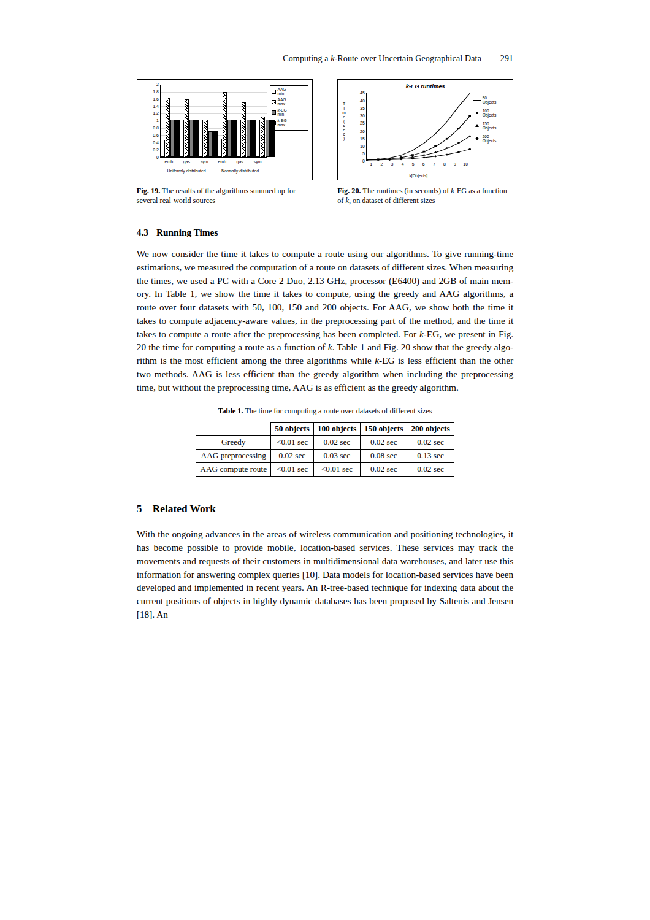Computing a k-Route over Uncertain Geographical Data291
2 1.8 1.6 1.4 1.2 1 0.8 0.6 0.4 0.2 0
emb gas sym emb gas sym
Uniformly distributed
Normally distributed
AAG
min
AAG
max
k-EG
min
k-EG
max
Fig. 19. The results of the algorithms summed up for several real-world sources
k-EG runtimes
T
i
m
e
(
s
e
c
)
45 40 35 30 25 20 15 10 5 0
12345678910
k[Objects]
50
Objects
100
Objects
150
Objects
200
Objects
Fig. 20. The runtimes (in seconds) of k-EG as a function of k, on dataset of different sizes
4.3 Running Times
We now consider the time it takes to compute a route using our algorithms. To give running-time estimations, we measured the computation of a route on datasets of different sizes. When measuring the times, we used a PC with a Core 2 Duo, 2.13 GHz, processor (E6400) and 2GB of main memory. In Table 1, we show the time it takes to compute, using the greedy and AAG algorithms, a route over four datasets with 50, 100, 150 and 200 objects. For AAG, we show both the time it takes to compute adjacency-aware values, in the preprocessing part of the method, and the time it takes to compute a route after the preprocessing has been completed. For k-EG, we present in Fig. 20 the time for computing a route as a function of k. Table 1 and Fig. 20 show that the greedy algorithm is the most efficient among the three algorithms while k-EG is less efficient than the other two methods. AAG is less efficient than the greedy algorithm when including the preprocessing time, but without the preprocessing time, AAG is as efficient as the greedy algorithm.
Table 1. The time for computing a route over datasets of different sizes
| | 50 objects | 100 objects | 150 objects | 200 objects |
| Greedy | <0.01 sec | 0.02 sec | 0.02 sec | 0.02 sec |
| AAG preprocessing | 0.02 sec | 0.03 sec | 0.08 sec | 0.13 sec |
| AAG compute route | <0.01 sec | <0.01 sec | 0.02 sec | 0.02 sec |
5 Related Work
With the ongoing advances in the areas of wireless communication and positioning technologies, it has become possible to provide mobile, location-based services. These services may track the movements and requests of their customers in multidimensional data warehouses, and later use this information for answering complex queries [10]. Data models for location-based services have been developed and implemented in recent years. An R-tree-based technique for indexing data about the current positions of objects in highly dynamic databases has been proposed by Saltenis and Jensen [18]. An